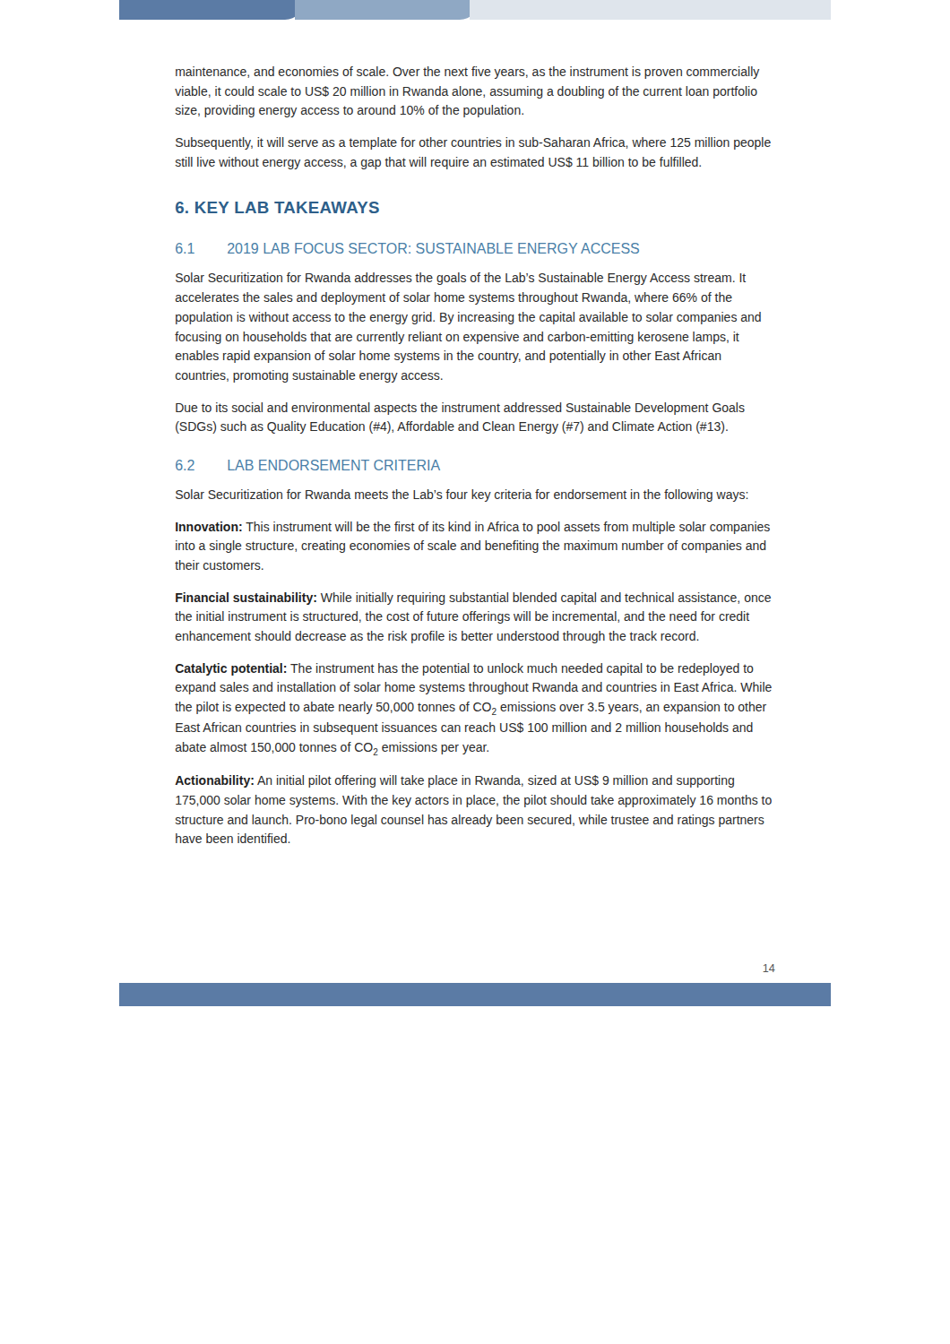maintenance, and economies of scale. Over the next five years, as the instrument is proven commercially viable, it could scale to US$ 20 million in Rwanda alone, assuming a doubling of the current loan portfolio size, providing energy access to around 10% of the population.
Subsequently, it will serve as a template for other countries in sub-Saharan Africa, where 125 million people still live without energy access, a gap that will require an estimated US$ 11 billion to be fulfilled.
6. KEY LAB TAKEAWAYS
6.12019 LAB FOCUS SECTOR: SUSTAINABLE ENERGY ACCESS
Solar Securitization for Rwanda addresses the goals of the Lab’s Sustainable Energy Access stream. It accelerates the sales and deployment of solar home systems throughout Rwanda, where 66% of the population is without access to the energy grid. By increasing the capital available to solar companies and focusing on households that are currently reliant on expensive and carbon-emitting kerosene lamps, it enables rapid expansion of solar home systems in the country, and potentially in other East African countries, promoting sustainable energy access.
Due to its social and environmental aspects the instrument addressed Sustainable Development Goals (SDGs) such as Quality Education (#4), Affordable and Clean Energy (#7) and Climate Action (#13).
6.2 LAB ENDORSEMENT CRITERIA
Solar Securitization for Rwanda meets the Lab’s four key criteria for endorsement in the following ways:
Innovation: This instrument will be the first of its kind in Africa to pool assets from multiple solar companies into a single structure, creating economies of scale and benefiting the maximum number of companies and their customers.
Financial sustainability: While initially requiring substantial blended capital and technical assistance, once the initial instrument is structured, the cost of future offerings will be incremental, and the need for credit enhancement should decrease as the risk profile is better understood through the track record.
Catalytic potential: The instrument has the potential to unlock much needed capital to be redeployed to expand sales and installation of solar home systems throughout Rwanda and countries in East Africa. While the pilot is expected to abate nearly 50,000 tonnes of CO2 emissions over 3.5 years, an expansion to other East African countries in subsequent issuances can reach US$ 100 million and 2 million households and abate almost 150,000 tonnes of CO2 emissions per year.
Actionability: An initial pilot offering will take place in Rwanda, sized at US$ 9 million and supporting 175,000 solar home systems. With the key actors in place, the pilot should take approximately 16 months to structure and launch. Pro-bono legal counsel has already been secured, while trustee and ratings partners have been identified.
14